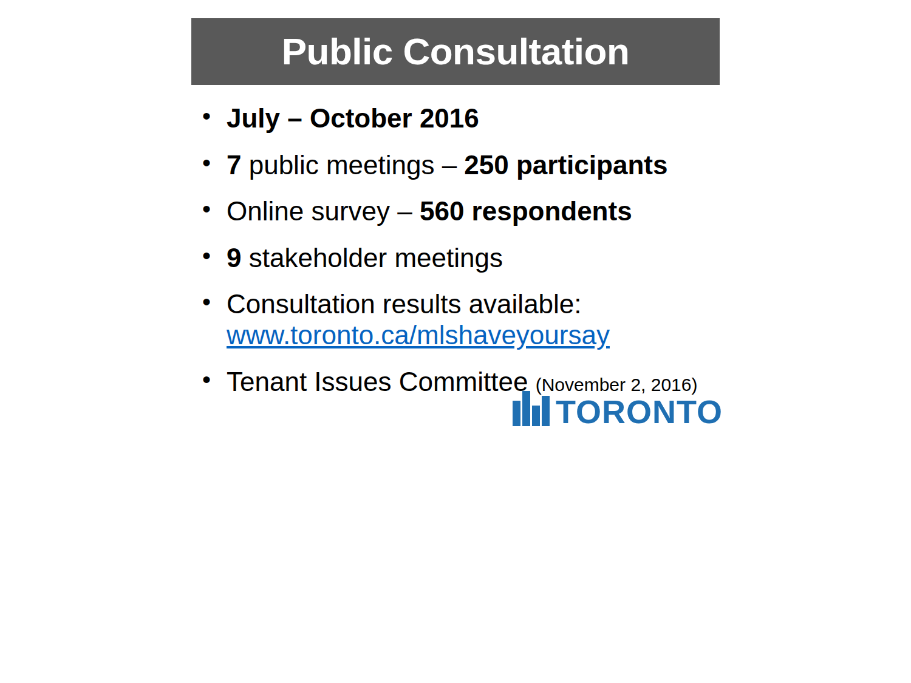Public Consultation
July – October 2016
7 public meetings – 250 participants
Online survey – 560 respondents
9 stakeholder meetings
Consultation results available:
www.toronto.ca/mlshaveyoursay
Tenant Issues Committee (November 2, 2016)
TORONTO